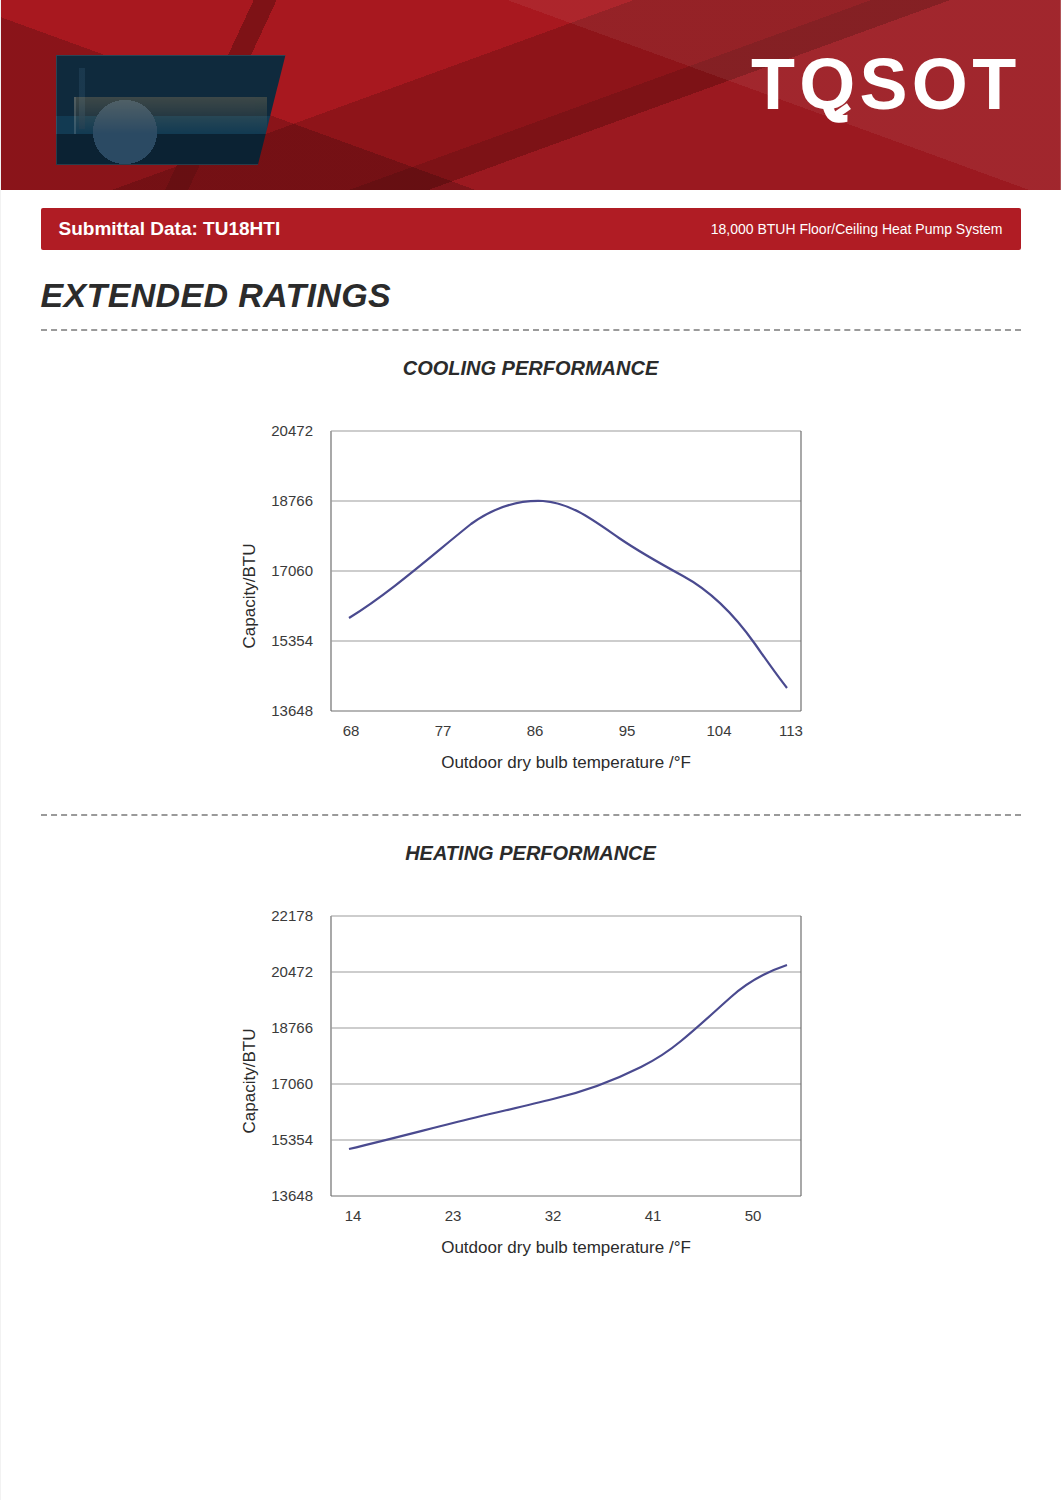TQSOT
Submittal Data: TU18HTI
18,000 BTUH Floor/Ceiling Heat Pump System
EXTENDED RATINGS
COOLING PERFORMANCE
20472 18766 17060 15354 13648 Capacity/BTU 68 77 86 95 104 113 Outdoor dry bulb temperature /°F
HEATING PERFORMANCE
22178 20472 18766 17060 15354 13648 Capacity/BTU 14 23 32 41 50 Outdoor dry bulb temperature /°F